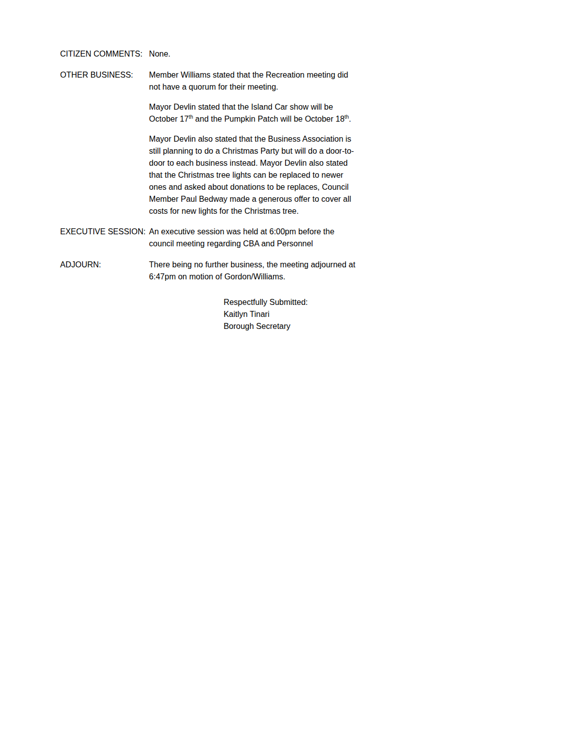| CITIZEN COMMENTS: | None. |
| OTHER BUSINESS: | Member Williams stated that the Recreation meeting did not have a quorum for their meeting. Mayor Devlin stated that the Island Car show will be October 17 th and the Pumpkin Patch will be October 18 th . Mayor Devlin also stated that the Business Association is still planning to do a Christmas Party but will do a door-to-door to each business instead. Mayor Devlin also stated that the Christmas tree lights can be replaced to newer ones and asked about donations to be replaces, Council Member Paul Bedway made a generous offer to cover all costs for new lights for the Christmas tree. |
| EXECUTIVE SESSION: | An executive session was held at 6:00pm before the council meeting regarding CBA and Personnel |
| ADJOURN: | There being no further business, the meeting adjourned at 6:47pm on motion of Gordon/Williams. |
Respectfully Submitted:
Kaitlyn Tinari
Borough Secretary